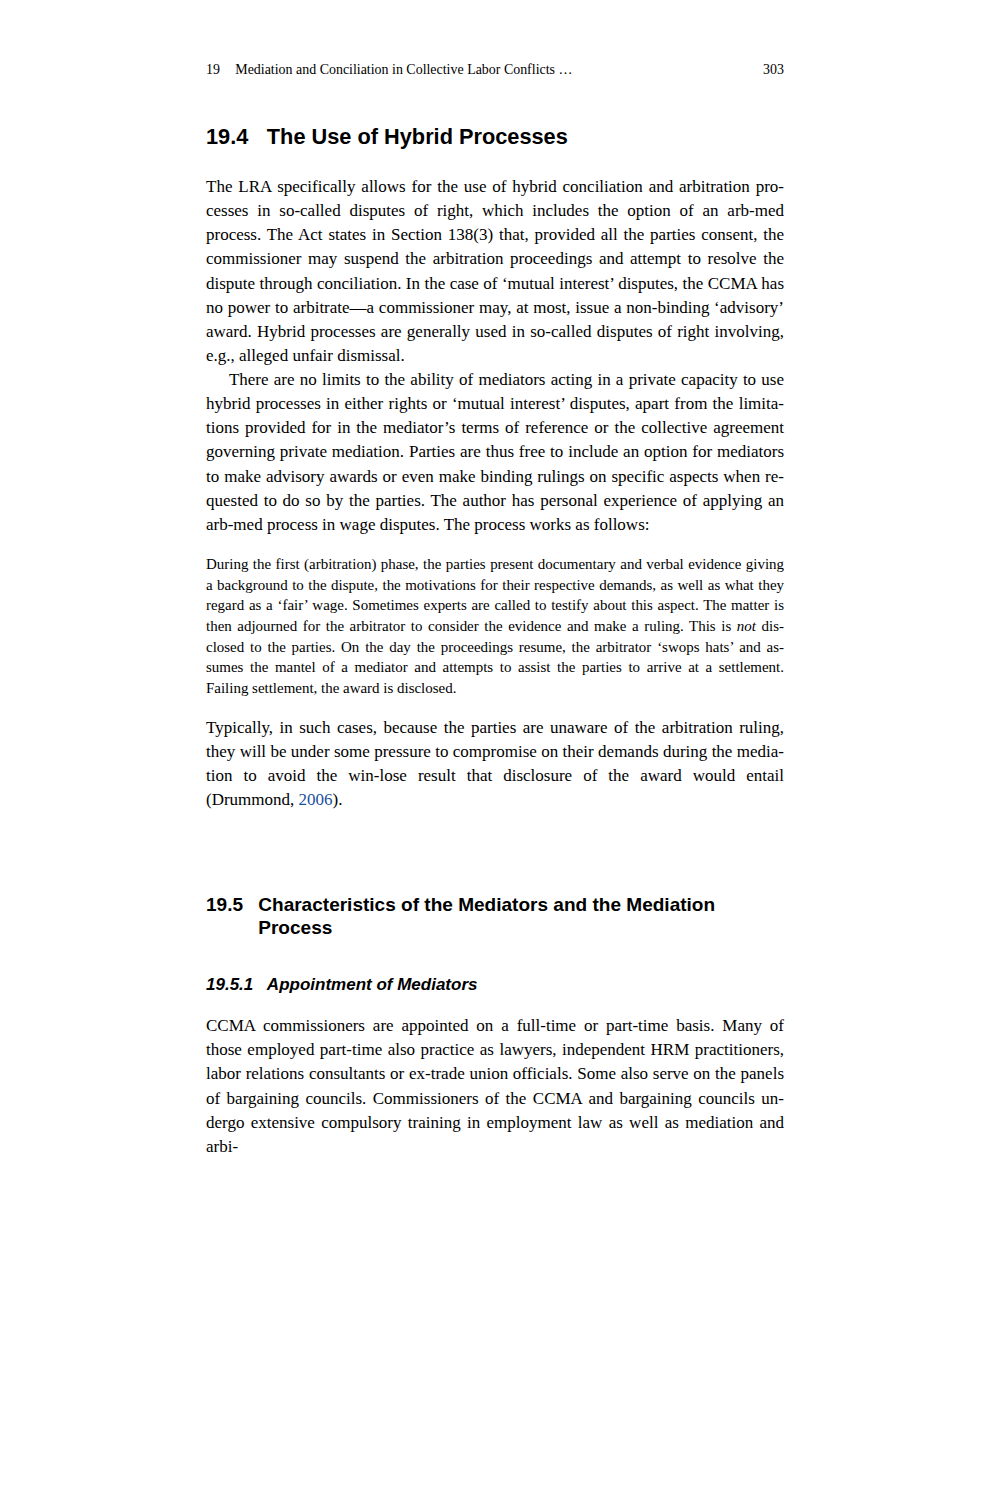19 Mediation and Conciliation in Collective Labor Conflicts … 303
19.4 The Use of Hybrid Processes
The LRA specifically allows for the use of hybrid conciliation and arbitration processes in so-called disputes of right, which includes the option of an arb-med process. The Act states in Section 138(3) that, provided all the parties consent, the commissioner may suspend the arbitration proceedings and attempt to resolve the dispute through conciliation. In the case of ‘mutual interest’ disputes, the CCMA has no power to arbitrate—a commissioner may, at most, issue a non-binding ‘advisory’ award. Hybrid processes are generally used in so-called disputes of right involving, e.g., alleged unfair dismissal.
There are no limits to the ability of mediators acting in a private capacity to use hybrid processes in either rights or ‘mutual interest’ disputes, apart from the limitations provided for in the mediator’s terms of reference or the collective agreement governing private mediation. Parties are thus free to include an option for mediators to make advisory awards or even make binding rulings on specific aspects when requested to do so by the parties. The author has personal experience of applying an arb-med process in wage disputes. The process works as follows:
During the first (arbitration) phase, the parties present documentary and verbal evidence giving a background to the dispute, the motivations for their respective demands, as well as what they regard as a ‘fair’ wage. Sometimes experts are called to testify about this aspect. The matter is then adjourned for the arbitrator to consider the evidence and make a ruling. This is not disclosed to the parties. On the day the proceedings resume, the arbitrator ‘swops hats’ and assumes the mantel of a mediator and attempts to assist the parties to arrive at a settlement. Failing settlement, the award is disclosed.
Typically, in such cases, because the parties are unaware of the arbitration ruling, they will be under some pressure to compromise on their demands during the mediation to avoid the win-lose result that disclosure of the award would entail (Drummond, 2006).
19.5 Characteristics of the Mediators and the Mediation Process
19.5.1 Appointment of Mediators
CCMA commissioners are appointed on a full-time or part-time basis. Many of those employed part-time also practice as lawyers, independent HRM practitioners, labor relations consultants or ex-trade union officials. Some also serve on the panels of bargaining councils. Commissioners of the CCMA and bargaining councils undergo extensive compulsory training in employment law as well as mediation and arbi-